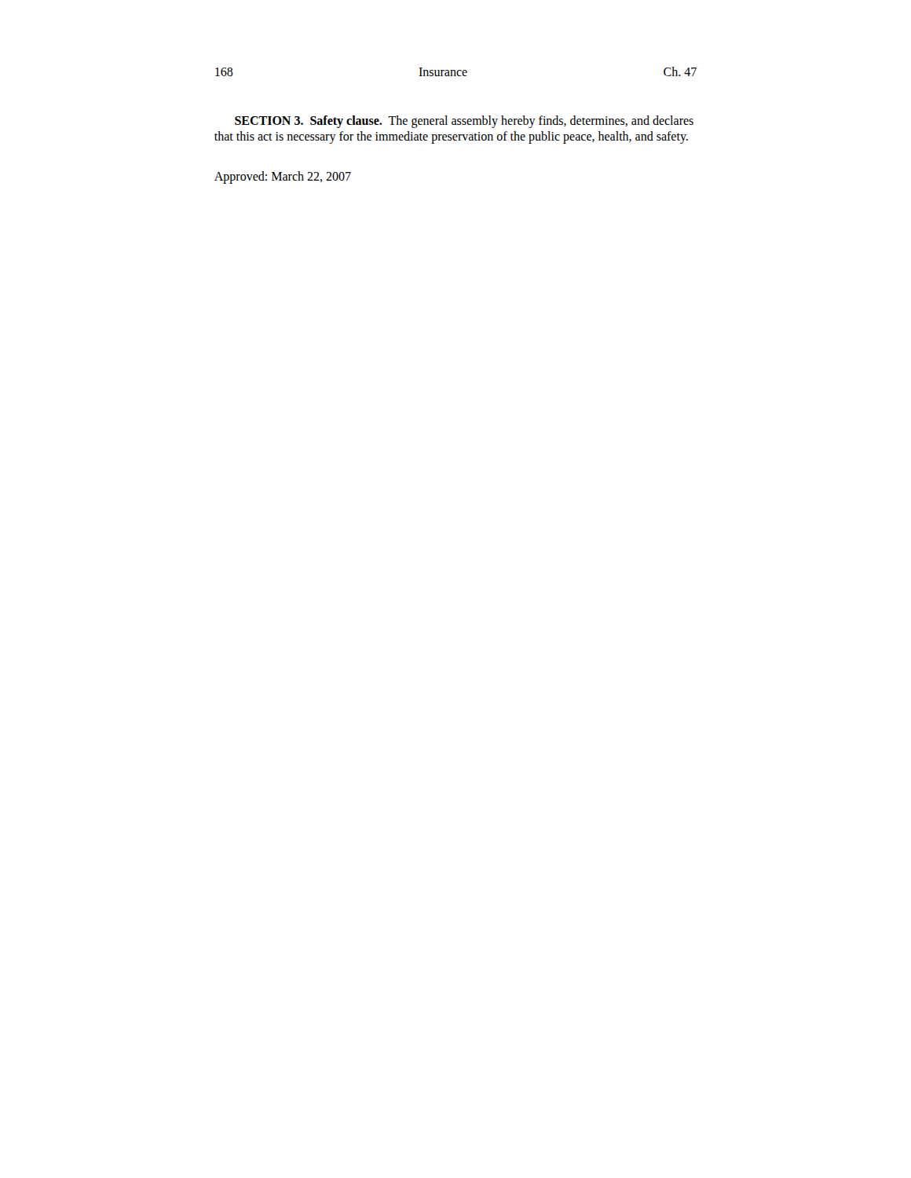168 Insurance Ch. 47
SECTION 3. Safety clause. The general assembly hereby finds, determines, and declares that this act is necessary for the immediate preservation of the public peace, health, and safety.
Approved: March 22, 2007